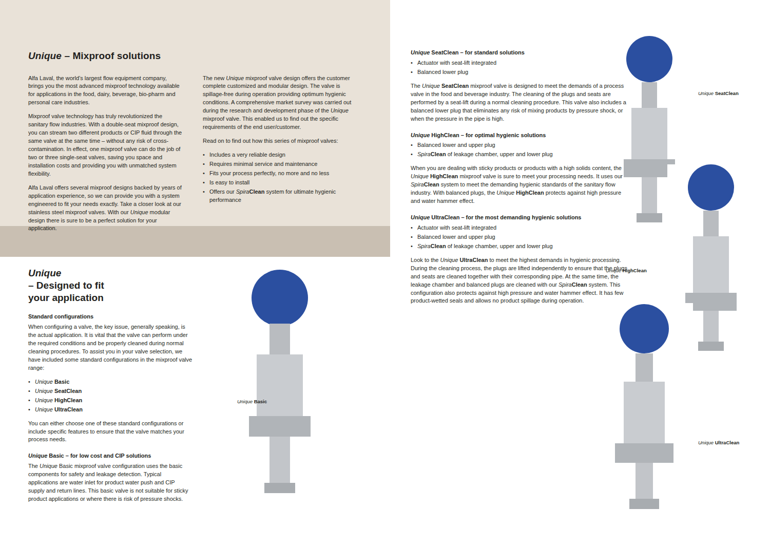Unique – Mixproof solutions
Alfa Laval, the world’s largest flow equipment company, brings you the most advanced mixproof technology available for applications in the food, dairy, beverage, bio-pharm and personal care industries.
Mixproof valve technology has truly revolutionized the sanitary flow industries. With a double-seat mixproof design, you can stream two different products or CIP fluid through the same valve at the same time – without any risk of cross-contamination. In effect, one mixproof valve can do the job of two or three single-seat valves, saving you space and installation costs and providing you with unmatched system flexibility.
Alfa Laval offers several mixproof designs backed by years of application experience, so we can provide you with a system engineered to fit your needs exactly. Take a closer look at our stainless steel mixproof valves. With our Unique modular design there is sure to be a perfect solution for your application.
The new Unique mixproof valve design offers the customer complete customized and modular design. The valve is spillage-free during operation providing optimum hygienic conditions. A comprehensive market survey was carried out during the research and development phase of the Unique mixproof valve. This enabled us to find out the specific requirements of the end user/customer.
Read on to find out how this series of mixproof valves:
Includes a very reliable design
Requires minimal service and maintenance
Fits your process perfectly, no more and no less
Is easy to install
Offers our Spira Clean system for ultimate hygienic performance
Unique
– Designed to fit
your application
Standard configurations
When configuring a valve, the key issue, generally speaking, is the actual application. It is vital that the valve can perform under the required conditions and be properly cleaned during normal cleaning procedures. To assist you in your valve selection, we have included some standard configurations in the mixproof valve range:
Unique Basic
Unique SeatClean
Unique HighClean
Unique UltraClean
You can either choose one of these standard configurations or include specific features to ensure that the valve matches your process needs.
Unique Basic – for low cost and CIP solutions
The Unique Basic mixproof valve configuration uses the basic components for safety and leakage detection. Typical applications are water inlet for product water push and CIP supply and return lines. This basic valve is not suitable for sticky product applications or where there is risk of pressure shocks.
Unique Basic
Unique SeatClean – for standard solutions
Actuator with seat-lift integrated
Balanced lower plug
The Unique SeatClean mixproof valve is designed to meet the demands of a process valve in the food and beverage industry. The cleaning of the plugs and seats are performed by a seat-lift during a normal cleaning procedure. This valve also includes a balanced lower plug that eliminates any risk of mixing products by pressure shock, or when the pressure in the pipe is high.
Unique HighClean – for optimal hygienic solutions
Balanced lower and upper plug
Spira Clean of leakage chamber, upper and lower plug
When you are dealing with sticky products or products with a high solids content, the Unique HighClean mixproof valve is sure to meet your processing needs. It uses our Spira Clean system to meet the demanding hygienic standards of the sanitary flow industry. With balanced plugs, the Unique HighClean protects against high pressure and water hammer effect.
Unique UltraClean – for the most demanding hygienic solutions
Actuator with seat-lift integrated
Balanced lower and upper plug
Spira Clean of leakage chamber, upper and lower plug
Look to the Unique UltraClean to meet the highest demands in hygienic processing. During the cleaning process, the plugs are lifted independently to ensure that the plugs and seats are cleaned together with their corresponding pipe. At the same time, the leakage chamber and balanced plugs are cleaned with our Spira Clean system. This configuration also protects against high pressure and water hammer effect. It has few product-wetted seals and allows no product spillage during operation.
Unique SeatClean
Unique HighClean
Unique UltraClean